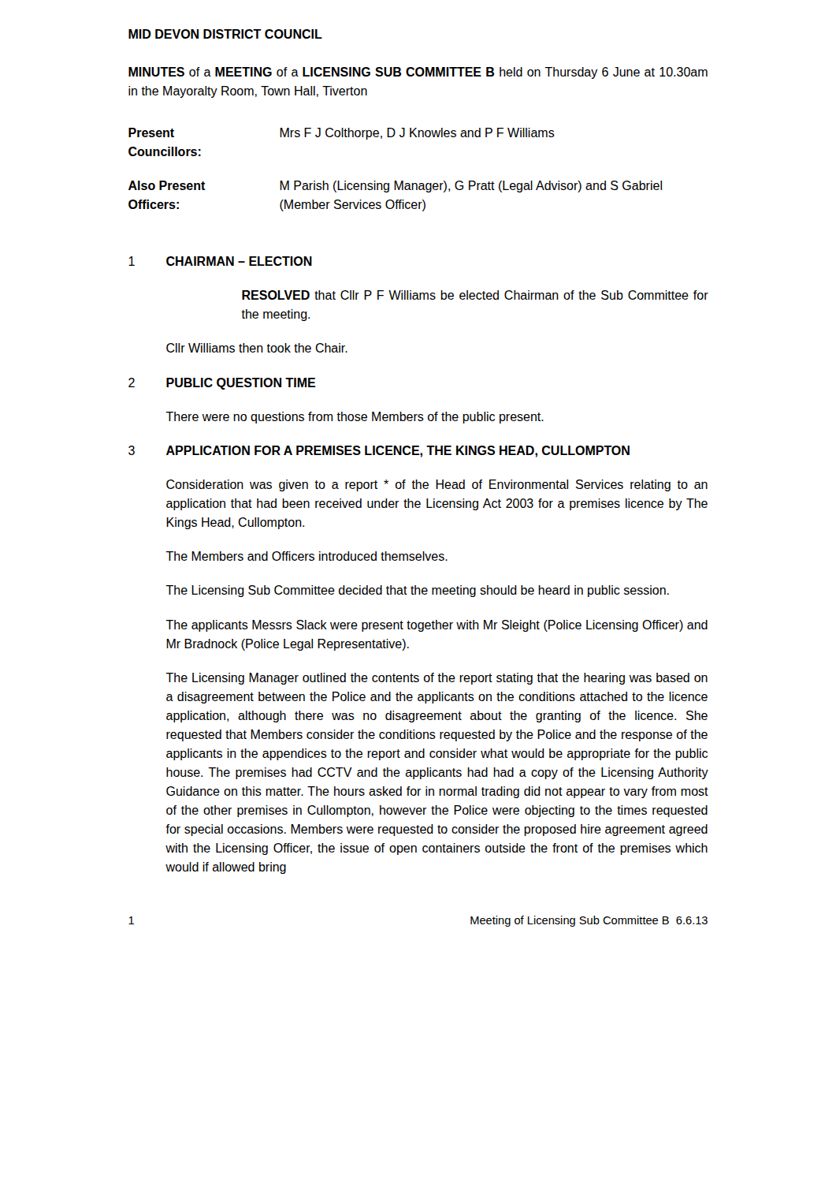MID DEVON DISTRICT COUNCIL
MINUTES of a MEETING of a LICENSING SUB COMMITTEE B held on Thursday 6 June at 10.30am in the Mayoralty Room, Town Hall, Tiverton
| Present Councillors: | Mrs F J Colthorpe, D J Knowles and P F Williams |
| Also Present Officers: | M Parish (Licensing Manager), G Pratt (Legal Advisor) and S Gabriel (Member Services Officer) |
Chairman – Election
RESOLVED that Cllr P F Williams be elected Chairman of the Sub Committee for the meeting.
Cllr Williams then took the Chair.
Public Question Time
There were no questions from those Members of the public present.
Application for a Premises Licence, The Kings Head, Cullompton
Consideration was given to a report * of the Head of Environmental Services relating to an application that had been received under the Licensing Act 2003 for a premises licence by The Kings Head, Cullompton.
The Members and Officers introduced themselves.
The Licensing Sub Committee decided that the meeting should be heard in public session.
The applicants Messrs Slack were present together with Mr Sleight (Police Licensing Officer) and Mr Bradnock (Police Legal Representative).
The Licensing Manager outlined the contents of the report stating that the hearing was based on a disagreement between the Police and the applicants on the conditions attached to the licence application, although there was no disagreement about the granting of the licence. She requested that Members consider the conditions requested by the Police and the response of the applicants in the appendices to the report and consider what would be appropriate for the public house. The premises had CCTV and the applicants had had a copy of the Licensing Authority Guidance on this matter. The hours asked for in normal trading did not appear to vary from most of the other premises in Cullompton, however the Police were objecting to the times requested for special occasions. Members were requested to consider the proposed hire agreement agreed with the Licensing Officer, the issue of open containers outside the front of the premises which would if allowed bring
1 Meeting of Licensing Sub Committee B 6.6.13